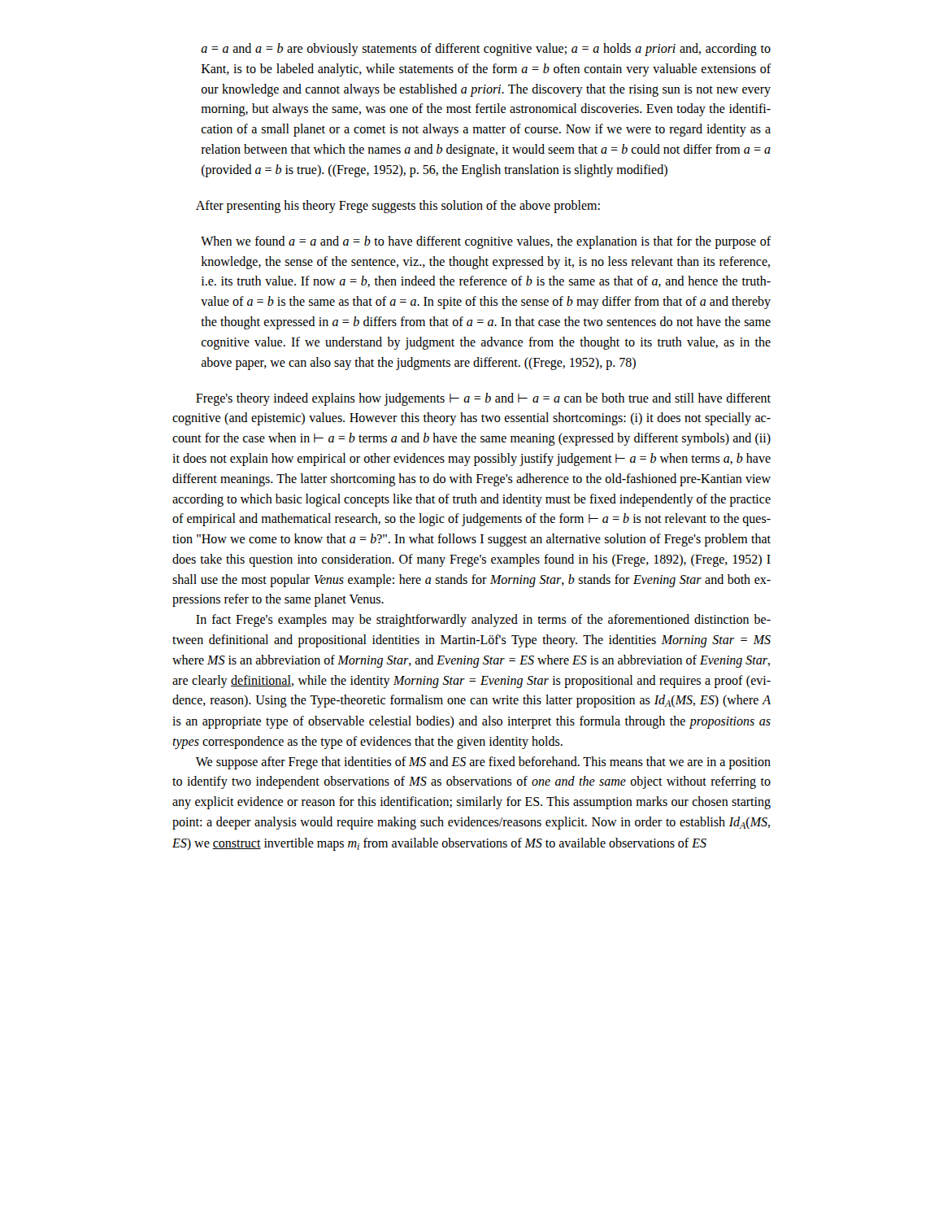a = a and a = b are obviously statements of different cognitive value; a = a holds a priori and, according to Kant, is to be labeled analytic, while statements of the form a = b often contain very valuable extensions of our knowledge and cannot always be established a priori. The discovery that the rising sun is not new every morning, but always the same, was one of the most fertile astronomical discoveries. Even today the identification of a small planet or a comet is not always a matter of course. Now if we were to regard identity as a relation between that which the names a and b designate, it would seem that a = b could not differ from a = a (provided a = b is true). ((Frege, 1952), p. 56, the English translation is slightly modified)
After presenting his theory Frege suggests this solution of the above problem:
When we found a = a and a = b to have different cognitive values, the explanation is that for the purpose of knowledge, the sense of the sentence, viz., the thought expressed by it, is no less relevant than its reference, i.e. its truth value. If now a = b, then indeed the reference of b is the same as that of a, and hence the truth-value of a = b is the same as that of a = a. In spite of this the sense of b may differ from that of a and thereby the thought expressed in a = b differs from that of a = a. In that case the two sentences do not have the same cognitive value. If we understand by judgment the advance from the thought to its truth value, as in the above paper, we can also say that the judgments are different. ((Frege, 1952), p. 78)
Frege's theory indeed explains how judgements ⊢ a = b and ⊢ a = a can be both true and still have different cognitive (and epistemic) values. However this theory has two essential shortcomings: (i) it does not specially account for the case when in ⊢ a = b terms a and b have the same meaning (expressed by different symbols) and (ii) it does not explain how empirical or other evidences may possibly justify judgement ⊢ a = b when terms a, b have different meanings. The latter shortcoming has to do with Frege's adherence to the old-fashioned pre-Kantian view according to which basic logical concepts like that of truth and identity must be fixed independently of the practice of empirical and mathematical research, so the logic of judgements of the form ⊢ a = b is not relevant to the question "How we come to know that a = b?". In what follows I suggest an alternative solution of Frege's problem that does take this question into consideration. Of many Frege's examples found in his (Frege, 1892), (Frege, 1952) I shall use the most popular Venus example: here a stands for Morning Star, b stands for Evening Star and both expressions refer to the same planet Venus.
In fact Frege's examples may be straightforwardly analyzed in terms of the aforementioned distinction between definitional and propositional identities in Martin-Löf's Type theory. The identities Morning Star = MS where MS is an abbreviation of Morning Star, and Evening Star = ES where ES is an abbreviation of Evening Star, are clearly definitional, while the identity Morning Star = Evening Star is propositional and requires a proof (evidence, reason). Using the Type-theoretic formalism one can write this latter proposition as IdA(MS, ES) (where A is an appropriate type of observable celestial bodies) and also interpret this formula through the propositions as types correspondence as the type of evidences that the given identity holds.
We suppose after Frege that identities of MS and ES are fixed beforehand. This means that we are in a position to identify two independent observations of MS as observations of one and the same object without referring to any explicit evidence or reason for this identification; similarly for ES. This assumption marks our chosen starting point: a deeper analysis would require making such evidences/reasons explicit. Now in order to establish IdA(MS, ES) we construct invertible maps mi from available observations of MS to available observations of ES